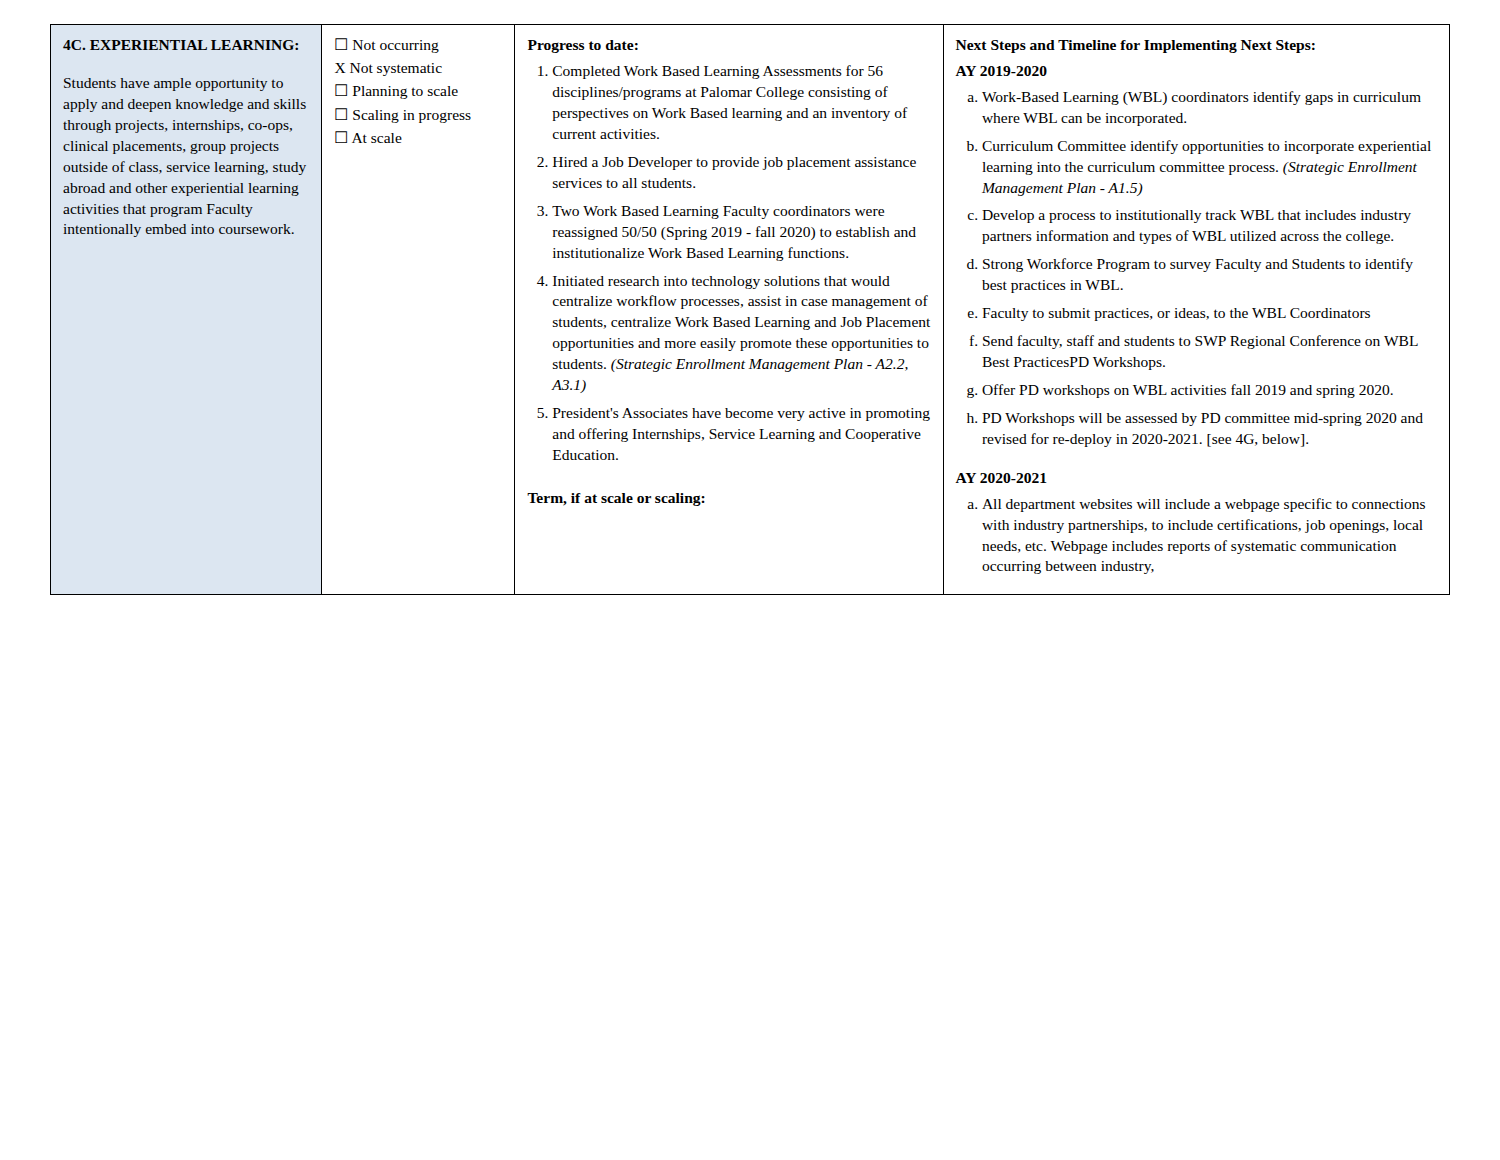| 4C. EXPERIENTIAL LEARNING: Students have ample opportunity to apply and deepen knowledge and skills through projects, internships, co-ops, clinical placements, group projects outside of class, service learning, study abroad and other experiential learning activities that program Faculty intentionally embed into coursework. | ☐ Not occurring X Not systematic ☐ Planning to scale ☐ Scaling in progress ☐ At scale | Progress to date: Completed Work Based Learning Assessments for 56 disciplines/programs at Palomar College consisting of perspectives on Work Based learning and an inventory of current activities. Hired a Job Developer to provide job placement assistance services to all students. Two Work Based Learning Faculty coordinators were reassigned 50/50 (Spring 2019 - fall 2020) to establish and institutionalize Work Based Learning functions. Initiated research into technology solutions that would centralize workflow processes, assist in case management of students, centralize Work Based Learning and Job Placement opportunities and more easily promote these opportunities to students. (Strategic Enrollment Management Plan - A2.2, A3.1) President's Associates have become very active in promoting and offering Internships, Service Learning and Cooperative Education. Term, if at scale or scaling: | Next Steps and Timeline for Implementing Next Steps: AY 2019-2020 Work-Based Learning (WBL) coordinators identify gaps in curriculum where WBL can be incorporated. Curriculum Committee identify opportunities to incorporate experiential learning into the curriculum committee process. (Strategic Enrollment Management Plan - A1.5) Develop a process to institutionally track WBL that includes industry partners information and types of WBL utilized across the college. Strong Workforce Program to survey Faculty and Students to identify best practices in WBL. Faculty to submit practices, or ideas, to the WBL Coordinators Send faculty, staff and students to SWP Regional Conference on WBL Best PracticesPD Workshops. Offer PD workshops on WBL activities fall 2019 and spring 2020. PD Workshops will be assessed by PD committee mid-spring 2020 and revised for re-deploy in 2020-2021. [see 4G, below]. AY 2020-2021 All department websites will include a webpage specific to connections with industry partnerships, to include certifications, job openings, local needs, etc. Webpage includes reports of systematic communication occurring between industry, |